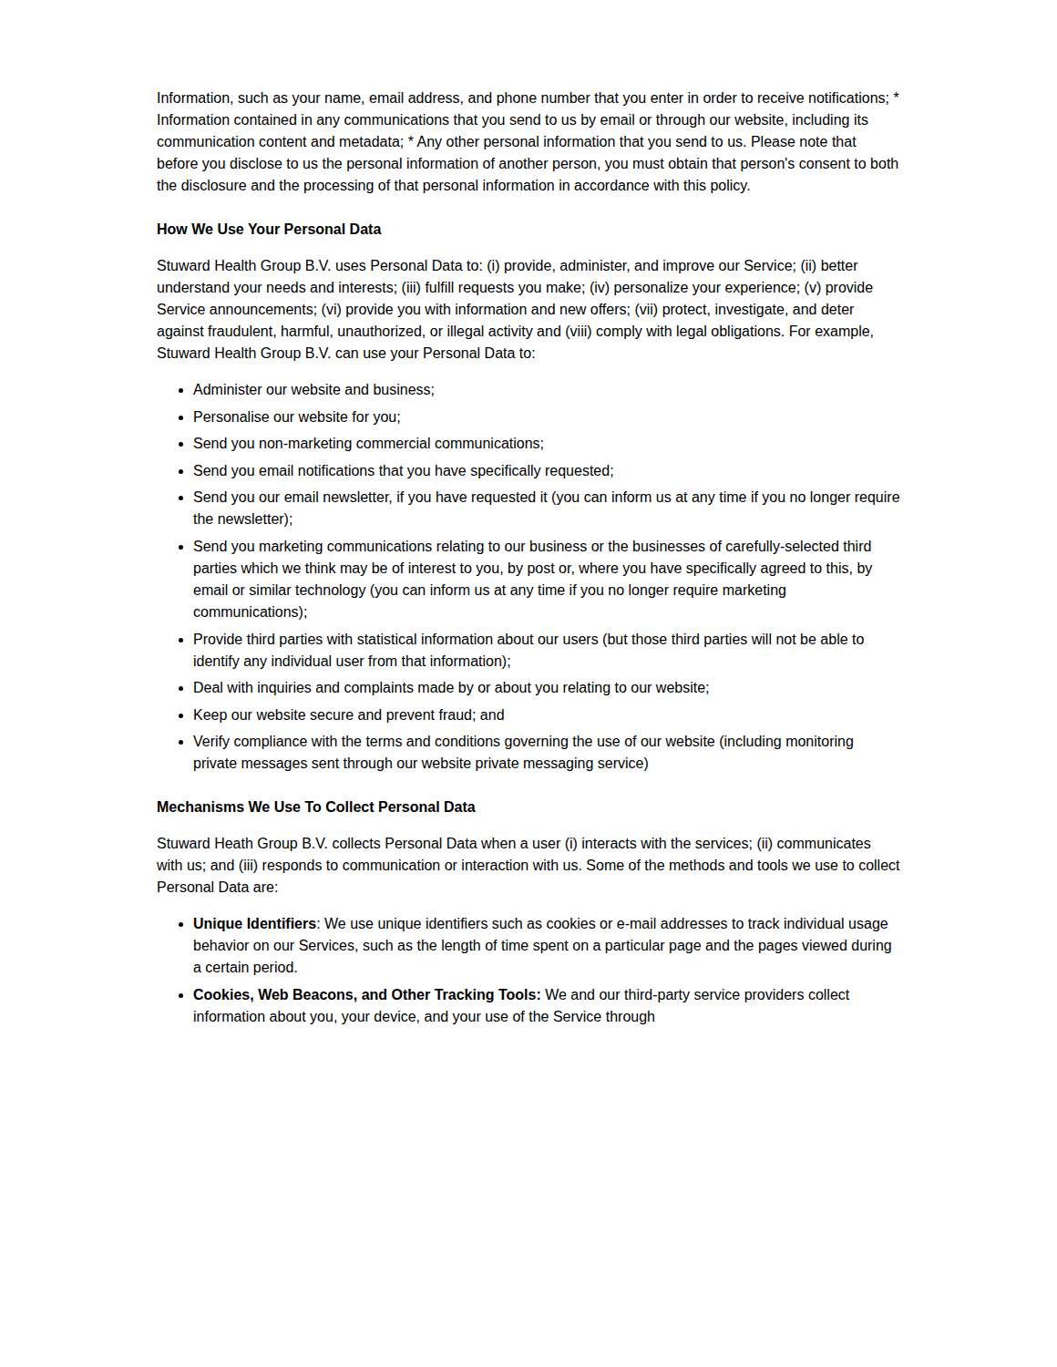Information, such as your name, email address, and phone number that you enter in order to receive notifications; * Information contained in any communications that you send to us by email or through our website, including its communication content and metadata; * Any other personal information that you send to us. Please note that before you disclose to us the personal information of another person, you must obtain that person's consent to both the disclosure and the processing of that personal information in accordance with this policy.
How We Use Your Personal Data
Stuward Health Group B.V. uses Personal Data to: (i) provide, administer, and improve our Service; (ii) better understand your needs and interests; (iii) fulfill requests you make; (iv) personalize your experience; (v) provide Service announcements; (vi) provide you with information and new offers; (vii) protect, investigate, and deter against fraudulent, harmful, unauthorized, or illegal activity and (viii) comply with legal obligations. For example, Stuward Health Group B.V. can use your Personal Data to:
Administer our website and business;
Personalise our website for you;
Send you non-marketing commercial communications;
Send you email notifications that you have specifically requested;
Send you our email newsletter, if you have requested it (you can inform us at any time if you no longer require the newsletter);
Send you marketing communications relating to our business or the businesses of carefully-selected third parties which we think may be of interest to you, by post or, where you have specifically agreed to this, by email or similar technology (you can inform us at any time if you no longer require marketing communications);
Provide third parties with statistical information about our users (but those third parties will not be able to identify any individual user from that information);
Deal with inquiries and complaints made by or about you relating to our website;
Keep our website secure and prevent fraud; and
Verify compliance with the terms and conditions governing the use of our website (including monitoring private messages sent through our website private messaging service)
Mechanisms We Use To Collect Personal Data
Stuward Heath Group B.V. collects Personal Data when a user (i) interacts with the services; (ii) communicates with us; and (iii) responds to communication or interaction with us. Some of the methods and tools we use to collect Personal Data are:
Unique Identifiers: We use unique identifiers such as cookies or e-mail addresses to track individual usage behavior on our Services, such as the length of time spent on a particular page and the pages viewed during a certain period.
Cookies, Web Beacons, and Other Tracking Tools: We and our third-party service providers collect information about you, your device, and your use of the Service through